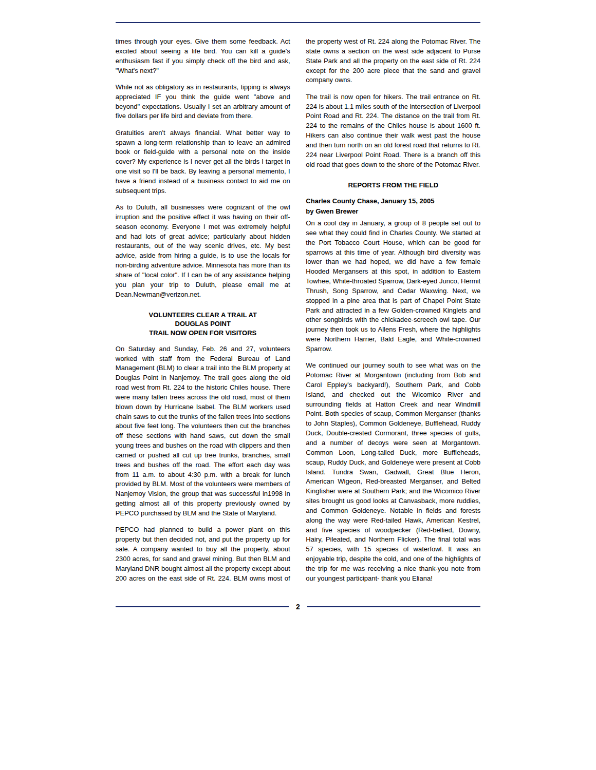times through your eyes. Give them some feedback. Act excited about seeing a life bird. You can kill a guide's enthusiasm fast if you simply check off the bird and ask, "What's next?"
While not as obligatory as in restaurants, tipping is always appreciated IF you think the guide went "above and beyond" expectations. Usually I set an arbitrary amount of five dollars per life bird and deviate from there.
Gratuities aren't always financial. What better way to spawn a long-term relationship than to leave an admired book or field-guide with a personal note on the inside cover? My experience is I never get all the birds I target in one visit so I'll be back. By leaving a personal memento, I have a friend instead of a business contact to aid me on subsequent trips.
As to Duluth, all businesses were cognizant of the owl irruption and the positive effect it was having on their off-season economy. Everyone I met was extremely helpful and had lots of great advice; particularly about hidden restaurants, out of the way scenic drives, etc. My best advice, aside from hiring a guide, is to use the locals for non-birding adventure advice. Minnesota has more than its share of "local color". If I can be of any assistance helping you plan your trip to Duluth, please email me at Dean.Newman@verizon.net.
VOLUNTEERS CLEAR A TRAIL AT
DOUGLAS POINT
TRAIL NOW OPEN FOR VISITORS
On Saturday and Sunday, Feb. 26 and 27, volunteers worked with staff from the Federal Bureau of Land Management (BLM) to clear a trail into the BLM property at Douglas Point in Nanjemoy. The trail goes along the old road west from Rt. 224 to the historic Chiles house. There were many fallen trees across the old road, most of them blown down by Hurricane Isabel. The BLM workers used chain saws to cut the trunks of the fallen trees into sections about five feet long. The volunteers then cut the branches off these sections with hand saws, cut down the small young trees and bushes on the road with clippers and then carried or pushed all cut up tree trunks, branches, small trees and bushes off the road. The effort each day was from 11 a.m. to about 4:30 p.m. with a break for lunch provided by BLM. Most of the volunteers were members of Nanjemoy Vision, the group that was successful in1998 in getting almost all of this property previously owned by PEPCO purchased by BLM and the State of Maryland.
PEPCO had planned to build a power plant on this property but then decided not, and put the property up for sale. A company wanted to buy all the property, about 2300 acres, for sand and gravel mining. But then BLM and Maryland DNR bought almost all the property except about 200 acres on the east side of Rt. 224. BLM owns most of the property west of Rt. 224 along the Potomac River. The state owns a section on the west side adjacent to Purse State Park and all the property on the east side of Rt. 224 except for the 200 acre piece that the sand and gravel company owns.
The trail is now open for hikers. The trail entrance on Rt. 224 is about 1.1 miles south of the intersection of Liverpool Point Road and Rt. 224. The distance on the trail from Rt. 224 to the remains of the Chiles house is about 1600 ft. Hikers can also continue their walk west past the house and then turn north on an old forest road that returns to Rt. 224 near Liverpool Point Road. There is a branch off this old road that goes down to the shore of the Potomac River.
REPORTS FROM THE FIELD
Charles County Chase, January 15, 2005
by Gwen Brewer
On a cool day in January, a group of 8 people set out to see what they could find in Charles County. We started at the Port Tobacco Court House, which can be good for sparrows at this time of year. Although bird diversity was lower than we had hoped, we did have a few female Hooded Mergansers at this spot, in addition to Eastern Towhee, White-throated Sparrow, Dark-eyed Junco, Hermit Thrush, Song Sparrow, and Cedar Waxwing. Next, we stopped in a pine area that is part of Chapel Point State Park and attracted in a few Golden-crowned Kinglets and other songbirds with the chickadee-screech owl tape. Our journey then took us to Allens Fresh, where the highlights were Northern Harrier, Bald Eagle, and White-crowned Sparrow.
We continued our journey south to see what was on the Potomac River at Morgantown (including from Bob and Carol Eppley's backyard!), Southern Park, and Cobb Island, and checked out the Wicomico River and surrounding fields at Hatton Creek and near Windmill Point. Both species of scaup, Common Merganser (thanks to John Staples), Common Goldeneye, Bufflehead, Ruddy Duck, Double-crested Cormorant, three species of gulls, and a number of decoys were seen at Morgantown. Common Loon, Long-tailed Duck, more Buffleheads, scaup, Ruddy Duck, and Goldeneye were present at Cobb Island. Tundra Swan, Gadwall, Great Blue Heron, American Wigeon, Red-breasted Merganser, and Belted Kingfisher were at Southern Park; and the Wicomico River sites brought us good looks at Canvasback, more ruddies, and Common Goldeneye. Notable in fields and forests along the way were Red-tailed Hawk, American Kestrel, and five species of woodpecker (Red-bellied, Downy, Hairy, Pileated, and Northern Flicker). The final total was 57 species, with 15 species of waterfowl. It was an enjoyable trip, despite the cold, and one of the highlights of the trip for me was receiving a nice thank-you note from our youngest participant- thank you Eliana!
2